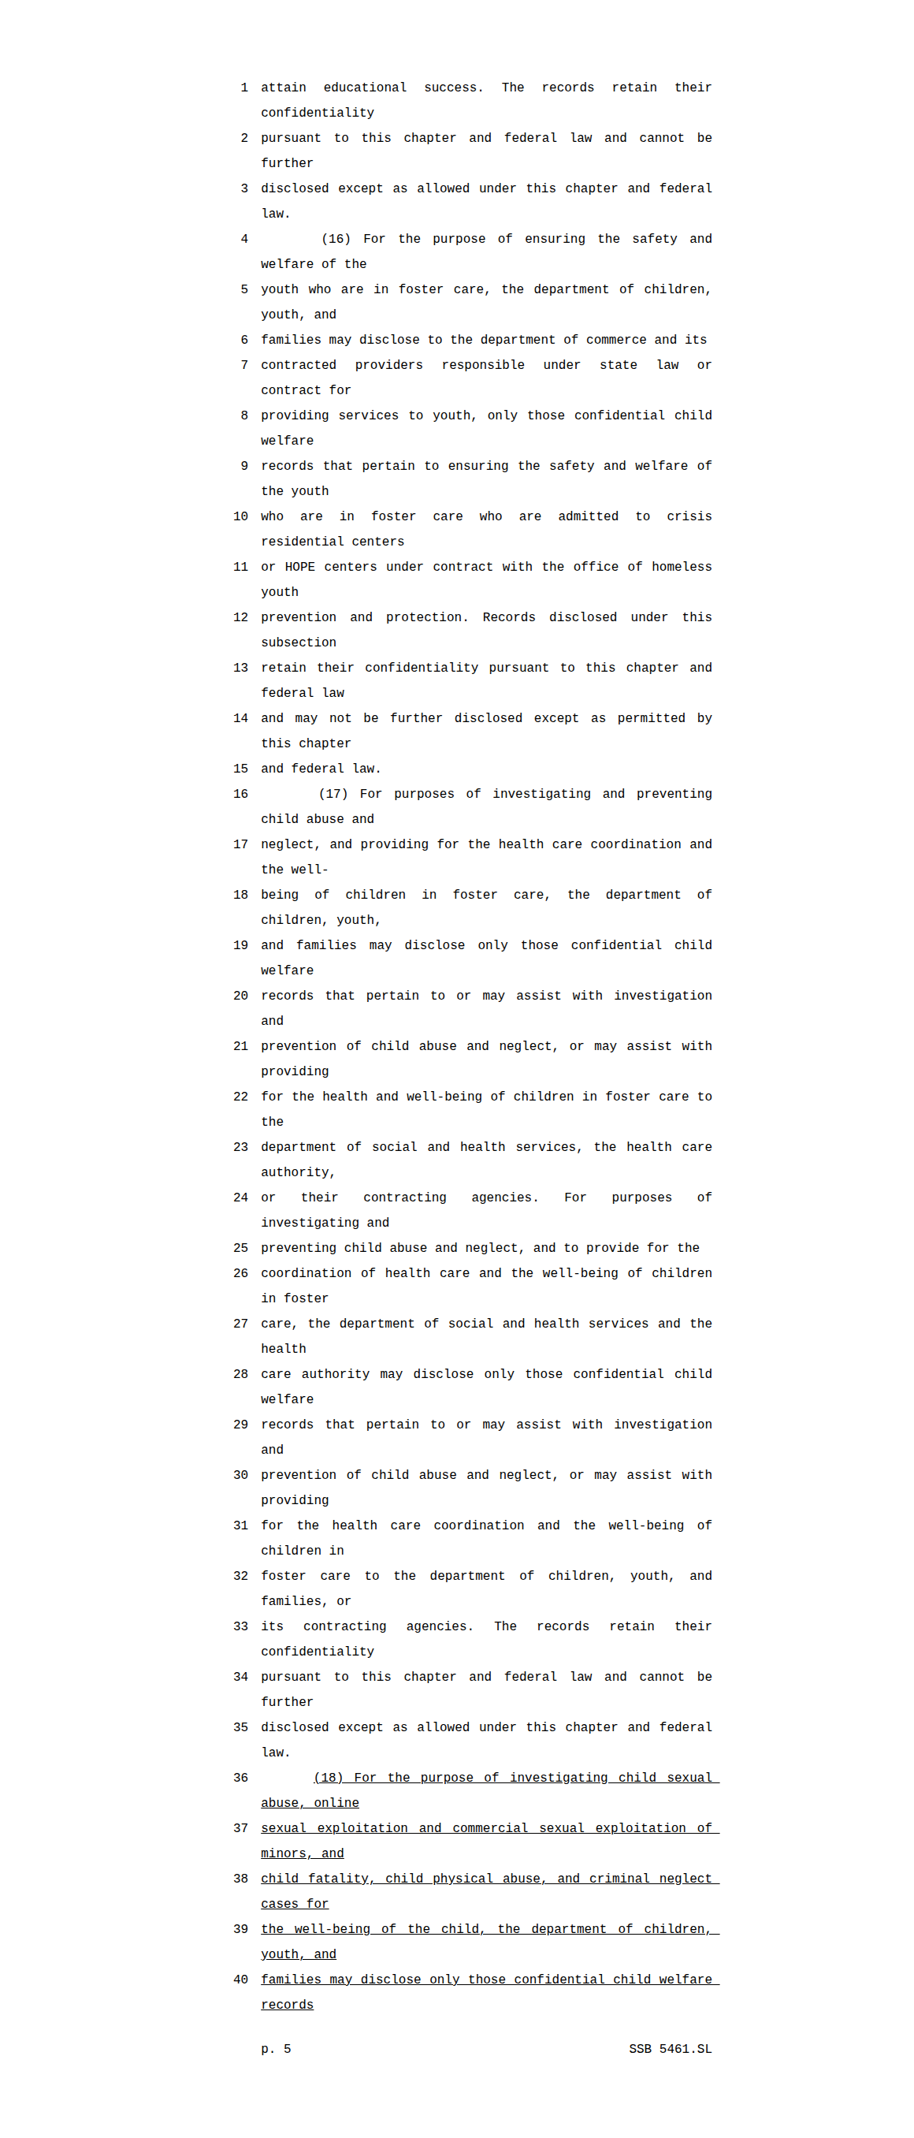attain educational success. The records retain their confidentiality
pursuant to this chapter and federal law and cannot be further
disclosed except as allowed under this chapter and federal law.
(16) For the purpose of ensuring the safety and welfare of the
youth who are in foster care, the department of children, youth, and
families may disclose to the department of commerce and its
contracted providers responsible under state law or contract for
providing services to youth, only those confidential child welfare
records that pertain to ensuring the safety and welfare of the youth
who are in foster care who are admitted to crisis residential centers
or HOPE centers under contract with the office of homeless youth
prevention and protection. Records disclosed under this subsection
retain their confidentiality pursuant to this chapter and federal law
and may not be further disclosed except as permitted by this chapter
and federal law.
(17) For purposes of investigating and preventing child abuse and
neglect, and providing for the health care coordination and the well-
being of children in foster care, the department of children, youth,
and families may disclose only those confidential child welfare
records that pertain to or may assist with investigation and
prevention of child abuse and neglect, or may assist with providing
for the health and well-being of children in foster care to the
department of social and health services, the health care authority,
or their contracting agencies. For purposes of investigating and
preventing child abuse and neglect, and to provide for the
coordination of health care and the well-being of children in foster
care, the department of social and health services and the health
care authority may disclose only those confidential child welfare
records that pertain to or may assist with investigation and
prevention of child abuse and neglect, or may assist with providing
for the health care coordination and the well-being of children in
foster care to the department of children, youth, and families, or
its contracting agencies. The records retain their confidentiality
pursuant to this chapter and federal law and cannot be further
disclosed except as allowed under this chapter and federal law.
(18) For the purpose of investigating child sexual abuse, online
sexual exploitation and commercial sexual exploitation of minors, and
child fatality, child physical abuse, and criminal neglect cases for
the well-being of the child, the department of children, youth, and
families may disclose only those confidential child welfare records
p. 5 SSB 5461.SL